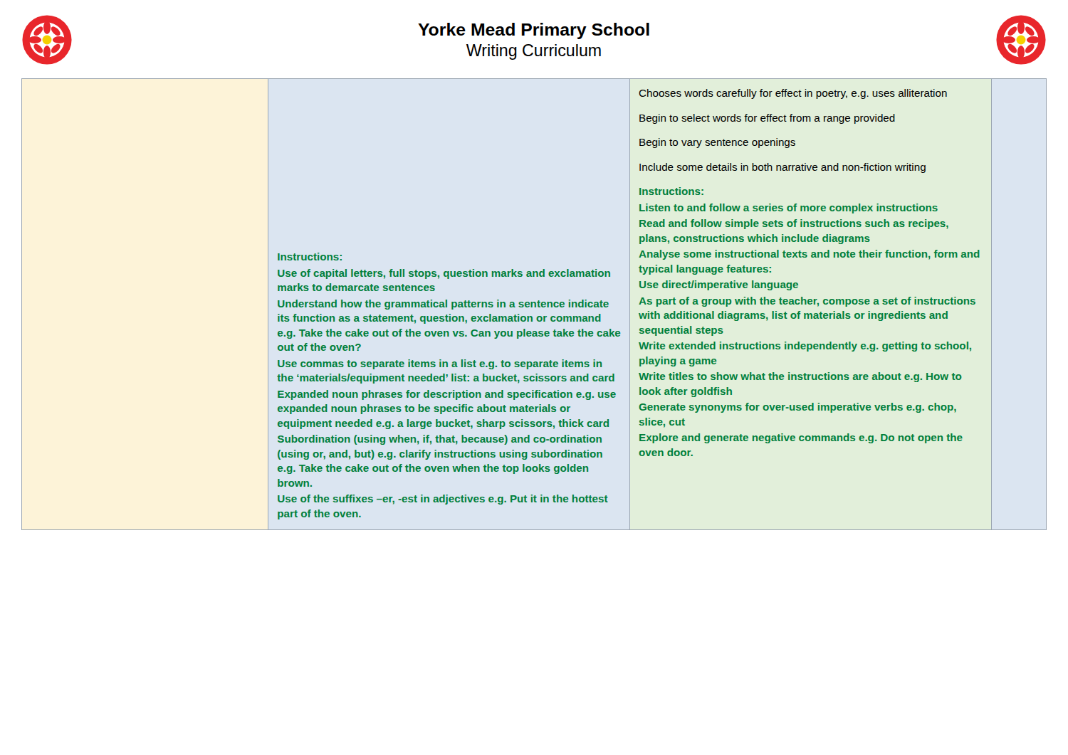Yorke Mead Primary School
Writing Curriculum
| | Instructions: Use of capital letters, full stops, question marks and exclamation marks to demarcate sentences Understand how the grammatical patterns in a sentence indicate its function as a statement, question, exclamation or command e.g. Take the cake out of the oven vs. Can you please take the cake out of the oven? Use commas to separate items in a list e.g. to separate items in the ‘materials/equipment needed’ list: a bucket, scissors and card Expanded noun phrases for description and specification e.g. use expanded noun phrases to be specific about materials or equipment needed e.g. a large bucket, sharp scissors, thick card Subordination (using when, if, that, because) and co-ordination (using or, and, but) e.g. clarify instructions using subordination e.g. Take the cake out of the oven when the top looks golden brown. Use of the suffixes –er, -est in adjectives e.g. Put it in the hottest part of the oven. | Chooses words carefully for effect in poetry, e.g. uses alliteration Begin to select words for effect from a range provided Begin to vary sentence openings Include some details in both narrative and non-fiction writing Instructions: Listen to and follow a series of more complex instructions Read and follow simple sets of instructions such as recipes, plans, constructions which include diagrams Analyse some instructional texts and note their function, form and typical language features: Use direct/imperative language As part of a group with the teacher, compose a set of instructions with additional diagrams, list of materials or ingredients and sequential steps Write extended instructions independently e.g. getting to school, playing a game Write titles to show what the instructions are about e.g. How to look after goldfish Generate synonyms for over-used imperative verbs e.g. chop, slice, cut Explore and generate negative commands e.g. Do not open the oven door. | |